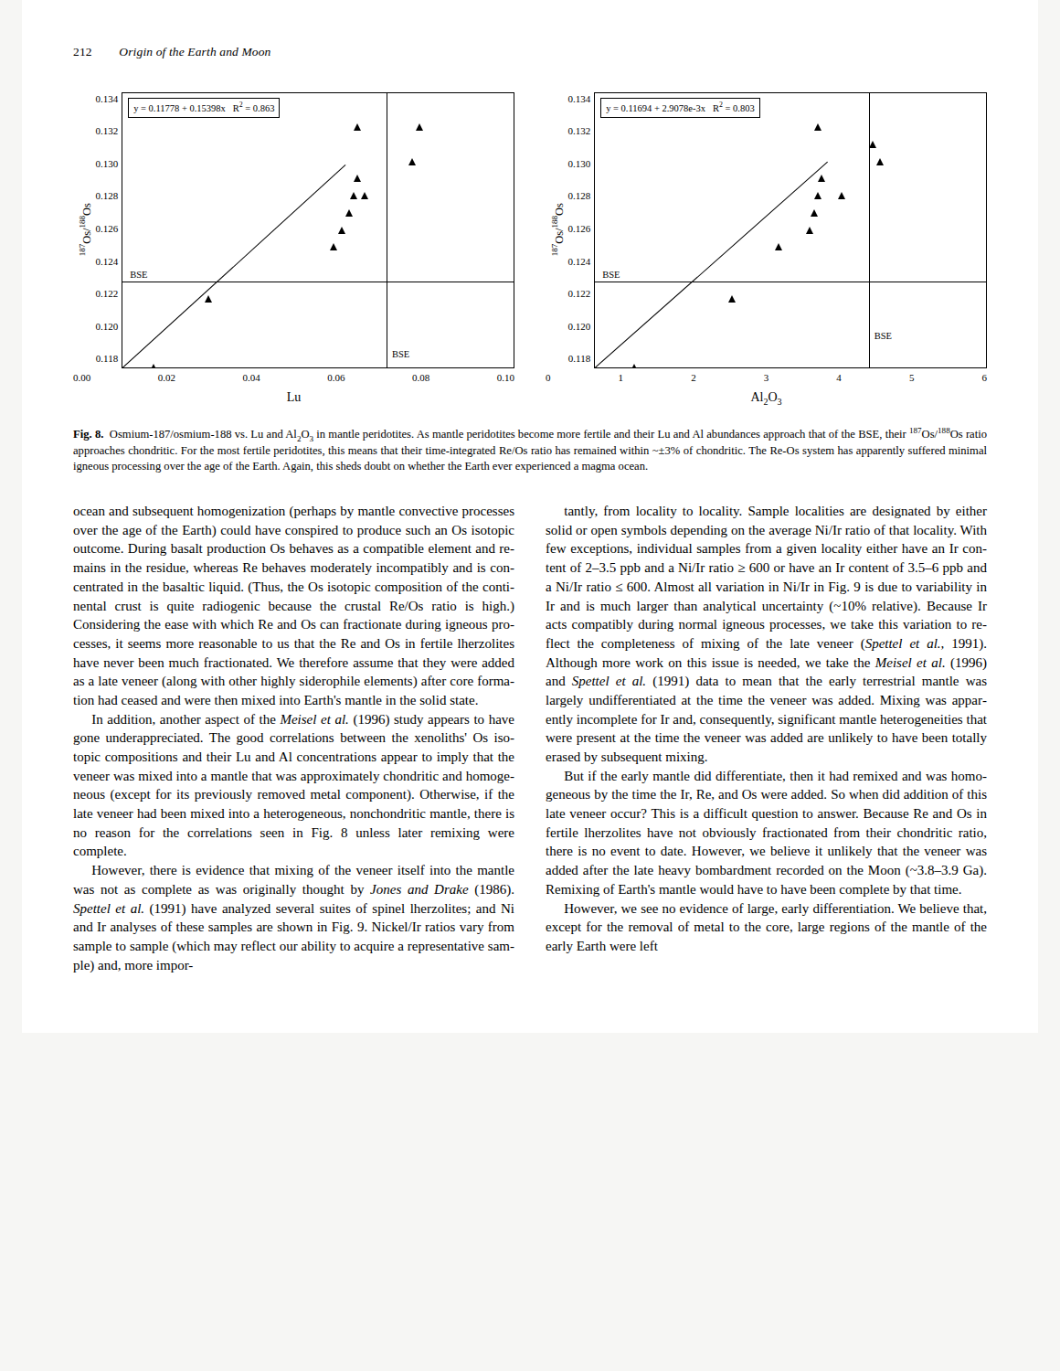212 Origin of the Earth and Moon
187Os/188Os
0.1340.1320.1300.128 0.1260.1240.1220.1200.118
y = 0.11778 + 0.15398x R2 = 0.863
BSE
BSE
0.000.020.040.060.080.10
Lu
187Os/188Os
0.1340.1320.1300.128 0.1260.1240.1220.1200.118
y = 0.11694 + 2.9078e-3x R2 = 0.803
BSE
BSE
0123456
Al2O3
Fig. 8. Osmium-187/osmium-188 vs. Lu and Al2O3 in mantle peridotites. As mantle peridotites become more fertile and their Lu and Al abundances approach that of the BSE, their 187Os/188Os ratio approaches chondritic. For the most fertile peridotites, this means that their time-integrated Re/Os ratio has remained within ~±3% of chondritic. The Re-Os system has apparently suffered minimal igneous processing over the age of the Earth. Again, this sheds doubt on whether the Earth ever experienced a magma ocean.
ocean and subsequent homogenization (perhaps by mantle convective processes over the age of the Earth) could have conspired to produce such an Os isotopic outcome. During basalt production Os behaves as a compatible element and remains in the residue, whereas Re behaves moderately incompatibly and is concentrated in the basaltic liquid. (Thus, the Os isotopic composition of the continental crust is quite radiogenic because the crustal Re/Os ratio is high.) Considering the ease with which Re and Os can fractionate during igneous processes, it seems more reasonable to us that the Re and Os in fertile lherzolites have never been much fractionated. We therefore assume that they were added as a late veneer (along with other highly siderophile elements) after core formation had ceased and were then mixed into Earth's mantle in the solid state.
In addition, another aspect of the Meisel et al. (1996) study appears to have gone underappreciated. The good correlations between the xenoliths' Os isotopic compositions and their Lu and Al concentrations appear to imply that the veneer was mixed into a mantle that was approximately chondritic and homogeneous (except for its previously removed metal component). Otherwise, if the late veneer had been mixed into a heterogeneous, nonchondritic mantle, there is no reason for the correlations seen in Fig. 8 unless later remixing were complete.
However, there is evidence that mixing of the veneer itself into the mantle was not as complete as was originally thought by Jones and Drake (1986). Spettel et al. (1991) have analyzed several suites of spinel lherzolites; and Ni and Ir analyses of these samples are shown in Fig. 9. Nickel/Ir ratios vary from sample to sample (which may reflect our ability to acquire a representative sample) and, more impor-
tantly, from locality to locality. Sample localities are designated by either solid or open symbols depending on the average Ni/Ir ratio of that locality. With few exceptions, individual samples from a given locality either have an Ir content of 2–3.5 ppb and a Ni/Ir ratio ≥ 600 or have an Ir content of 3.5–6 ppb and a Ni/Ir ratio ≤ 600. Almost all variation in Ni/Ir in Fig. 9 is due to variability in Ir and is much larger than analytical uncertainty (~10% relative). Because Ir acts compatibly during normal igneous processes, we take this variation to reflect the completeness of mixing of the late veneer (Spettel et al., 1991). Although more work on this issue is needed, we take the Meisel et al. (1996) and Spettel et al. (1991) data to mean that the early terrestrial mantle was largely undifferentiated at the time the veneer was added. Mixing was apparently incomplete for Ir and, consequently, significant mantle heterogeneities that were present at the time the veneer was added are unlikely to have been totally erased by subsequent mixing.
But if the early mantle did differentiate, then it had remixed and was homogeneous by the time the Ir, Re, and Os were added. So when did addition of this late veneer occur? This is a difficult question to answer. Because Re and Os in fertile lherzolites have not obviously fractionated from their chondritic ratio, there is no event to date. However, we believe it unlikely that the veneer was added after the late heavy bombardment recorded on the Moon (~3.8–3.9 Ga). Remixing of Earth's mantle would have to have been complete by that time.
However, we see no evidence of large, early differentiation. We believe that, except for the removal of metal to the core, large regions of the mantle of the early Earth were left